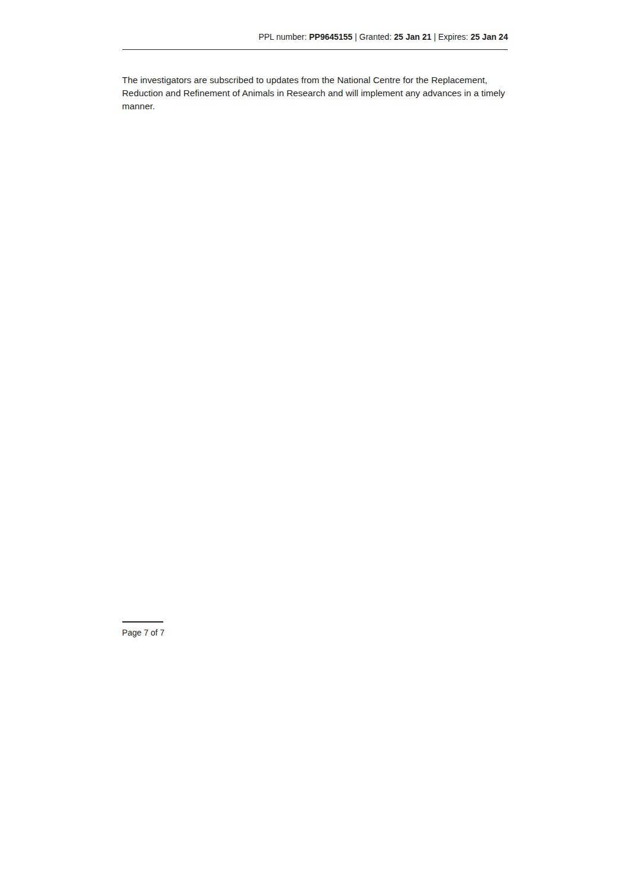PPL number: PP9645155 | Granted: 25 Jan 21 | Expires: 25 Jan 24
The investigators are subscribed to updates from the National Centre for the Replacement, Reduction and Refinement of Animals in Research and will implement any advances in a timely manner.
Page 7 of 7